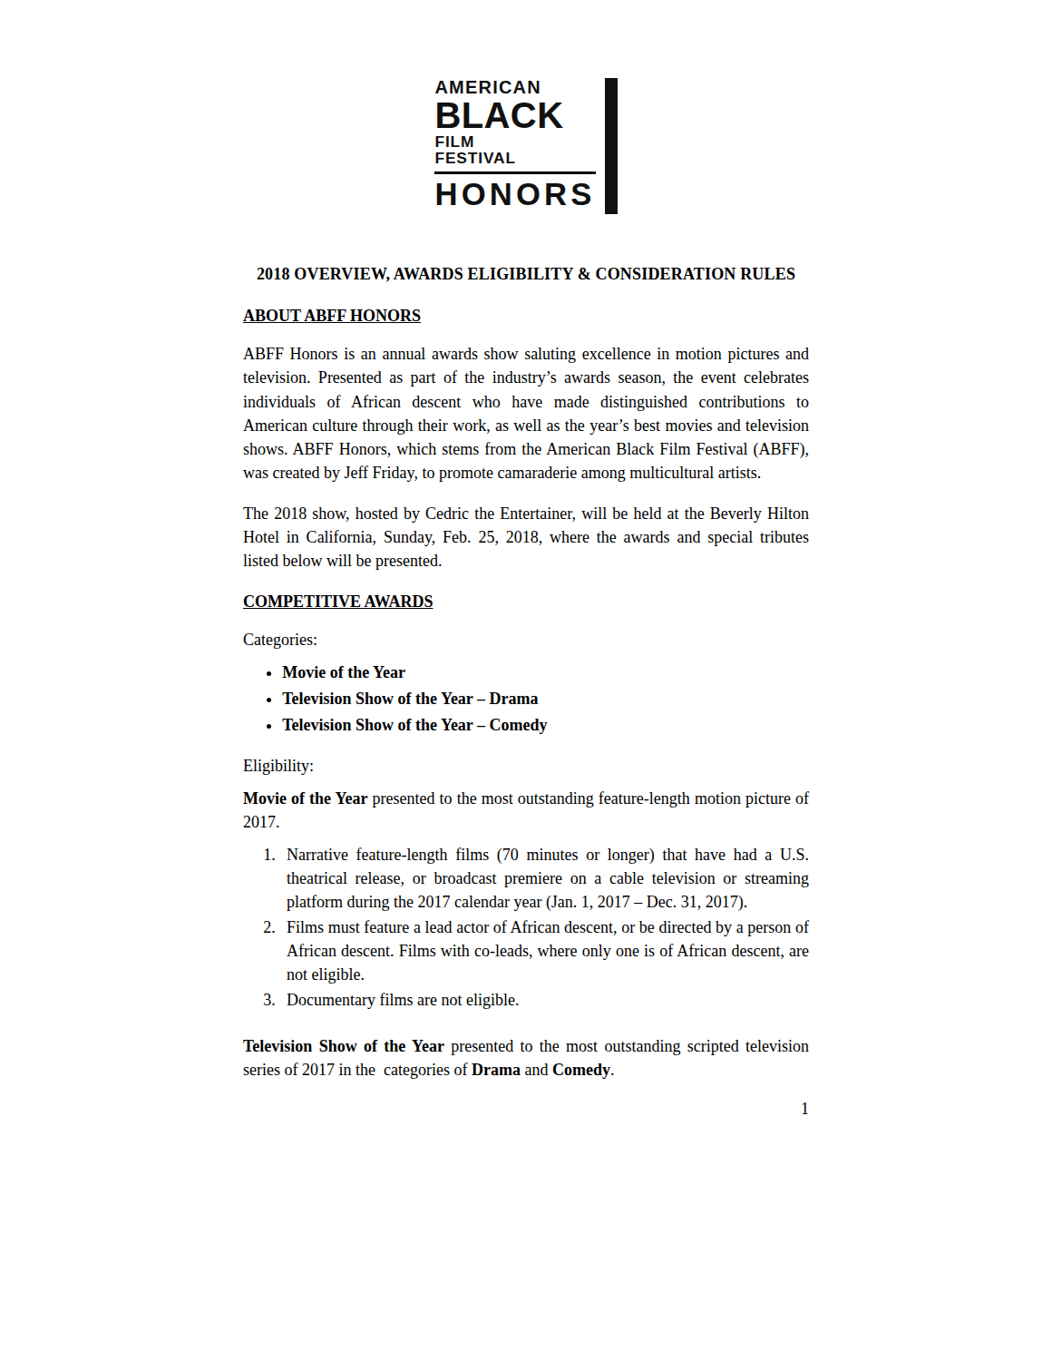AMERICAN BLACK FILM FESTIVAL
HONORS
2018 OVERVIEW, AWARDS ELIGIBILITY & CONSIDERATION RULES
ABOUT ABFF HONORS
ABFF Honors is an annual awards show saluting excellence in motion pictures and television. Presented as part of the industry’s awards season, the event celebrates individuals of African descent who have made distinguished contributions to American culture through their work, as well as the year’s best movies and television shows. ABFF Honors, which stems from the American Black Film Festival (ABFF), was created by Jeff Friday, to promote camaraderie among multicultural artists.
The 2018 show, hosted by Cedric the Entertainer, will be held at the Beverly Hilton Hotel in California, Sunday, Feb. 25, 2018, where the awards and special tributes listed below will be presented.
COMPETITIVE AWARDS
Categories:
Movie of the Year
Television Show of the Year – Drama
Television Show of the Year – Comedy
Eligibility:
Movie of the Year presented to the most outstanding feature-length motion picture of 2017.
Narrative feature-length films (70 minutes or longer) that have had a U.S. theatrical release, or broadcast premiere on a cable television or streaming platform during the 2017 calendar year (Jan. 1, 2017 – Dec. 31, 2017).
Films must feature a lead actor of African descent, or be directed by a person of African descent. Films with co-leads, where only one is of African descent, are not eligible.
Documentary films are not eligible.
Television Show of the Year presented to the most outstanding scripted television series of 2017 in the categories of Drama and Comedy.
1